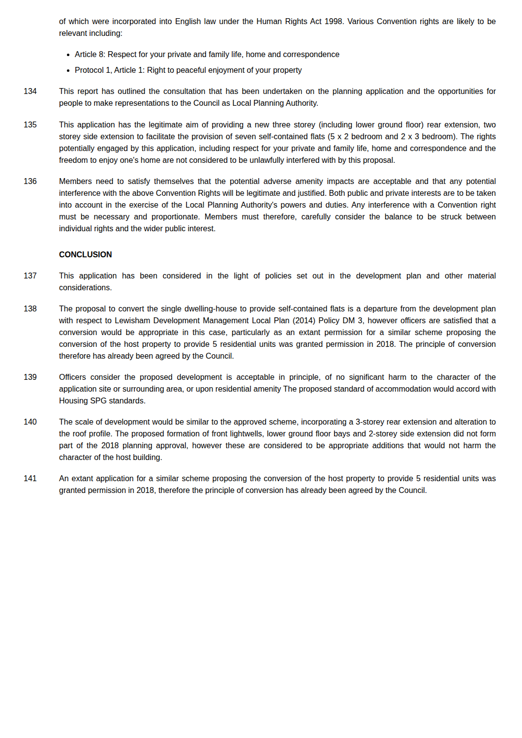of which were incorporated into English law under the Human Rights Act 1998. Various Convention rights are likely to be relevant including:
Article 8: Respect for your private and family life, home and correspondence
Protocol 1, Article 1: Right to peaceful enjoyment of your property
134
This report has outlined the consultation that has been undertaken on the planning application and the opportunities for people to make representations to the Council as Local Planning Authority.
135
This application has the legitimate aim of providing a new three storey (including lower ground floor) rear extension, two storey side extension to facilitate the provision of seven self-contained flats (5 x 2 bedroom and 2 x 3 bedroom). The rights potentially engaged by this application, including respect for your private and family life, home and correspondence and the freedom to enjoy one's home are not considered to be unlawfully interfered with by this proposal.
136
Members need to satisfy themselves that the potential adverse amenity impacts are acceptable and that any potential interference with the above Convention Rights will be legitimate and justified. Both public and private interests are to be taken into account in the exercise of the Local Planning Authority's powers and duties. Any interference with a Convention right must be necessary and proportionate. Members must therefore, carefully consider the balance to be struck between individual rights and the wider public interest.
CONCLUSION
137
This application has been considered in the light of policies set out in the development plan and other material considerations.
138
The proposal to convert the single dwelling-house to provide self-contained flats is a departure from the development plan with respect to Lewisham Development Management Local Plan (2014) Policy DM 3, however officers are satisfied that a conversion would be appropriate in this case, particularly as an extant permission for a similar scheme proposing the conversion of the host property to provide 5 residential units was granted permission in 2018. The principle of conversion therefore has already been agreed by the Council.
139
Officers consider the proposed development is acceptable in principle, of no significant harm to the character of the application site or surrounding area, or upon residential amenity The proposed standard of accommodation would accord with Housing SPG standards.
140
The scale of development would be similar to the approved scheme, incorporating a 3-storey rear extension and alteration to the roof profile. The proposed formation of front lightwells, lower ground floor bays and 2-storey side extension did not form part of the 2018 planning approval, however these are considered to be appropriate additions that would not harm the character of the host building.
141
An extant application for a similar scheme proposing the conversion of the host property to provide 5 residential units was granted permission in 2018, therefore the principle of conversion has already been agreed by the Council.